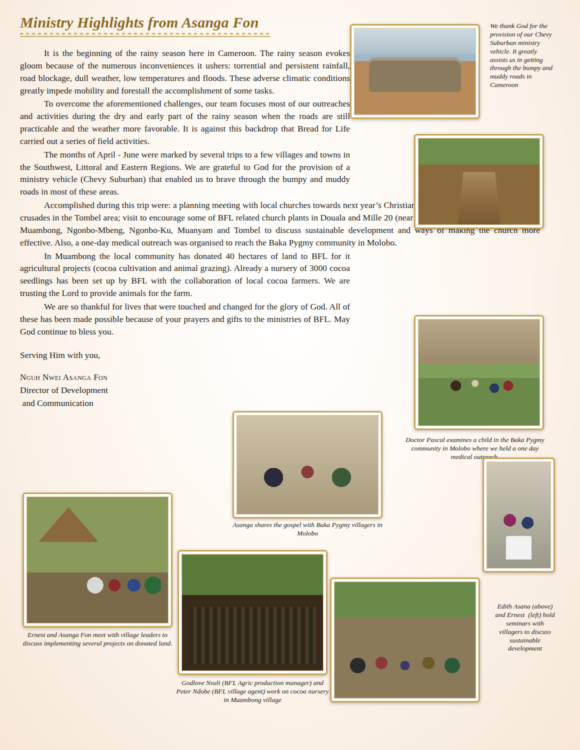Ministry Highlights from Asanga Fon
It is the beginning of the rainy season here in Cameroon. The rainy season evokes gloom because of the numerous inconveniences it ushers: torrential and persistent rainfall, road blockage, dull weather, low temperatures and floods. These adverse climatic conditions greatly impede mobility and forestall the accomplishment of some tasks.
To overcome the aforementioned challenges, our team focuses most of our outreaches and activities during the dry and early part of the rainy season when the roads are still practicable and the weather more favorable. It is against this backdrop that Bread for Life carried out a series of field activities.
The months of April - June were marked by several trips to a few villages and towns in the Southwest, Littoral and Eastern Regions. We are grateful to God for the provision of a ministry vehicle (Chevy Suburban) that enabled us to brave through the bumpy and muddy roads in most of these areas.
Accomplished during this trip were: a planning meeting with local churches towards next year’s Christian Medical Outreach and evangelistic crusades in the Tombel area; visit to encourage some of BFL related church plants in Douala and Mille 20 (near Tombel); seminars with villagers in Muambong, Ngonbo-Mbeng, Ngonbo-Ku, Muanyam and Tombel to discuss sustainable development and ways of making the church more effective. Also, a one-day medical outreach was organised to reach the Baka Pygmy community in Molobo.
In Muambong the local community has donated 40 hectares of land to BFL for it agricultural projects (cocoa cultivation and animal grazing). Already a nursery of 3000 cocoa seedlings has been set up by BFL with the collaboration of local cocoa farmers. We are trusting the Lord to provide animals for the farm.
We are so thankful for lives that were touched and changed for the glory of God. All of these has been made possible because of your prayers and gifts to the ministries of BFL. May God continue to bless you.
Serving Him with you,
Nguh Nwei Asanga Fon
Director of Development
and Communication
We thank God for the provision of our Chevy Suburban ministry vehicle. It greatly assists us in getting through the bumpy and muddy roads in Cameroon
Doctor Pascal examines a child in the Baka Pygmy community in Molobo where we held a one day medical outreach.
Asanga shares the gospel with Baka Pygmy villagers in Molobo
Ernest and Asanga Fon meet with village leaders to discuss implementing several projects on donated land.
Godlove Nsuli (BFL Agric production manager) and Peter Ndobe (BFL village agent) work on cocoa nursery in Muambong village
Edith Asana (above) and Ernest (left) hold seminars with villagers to discuss sustainable development